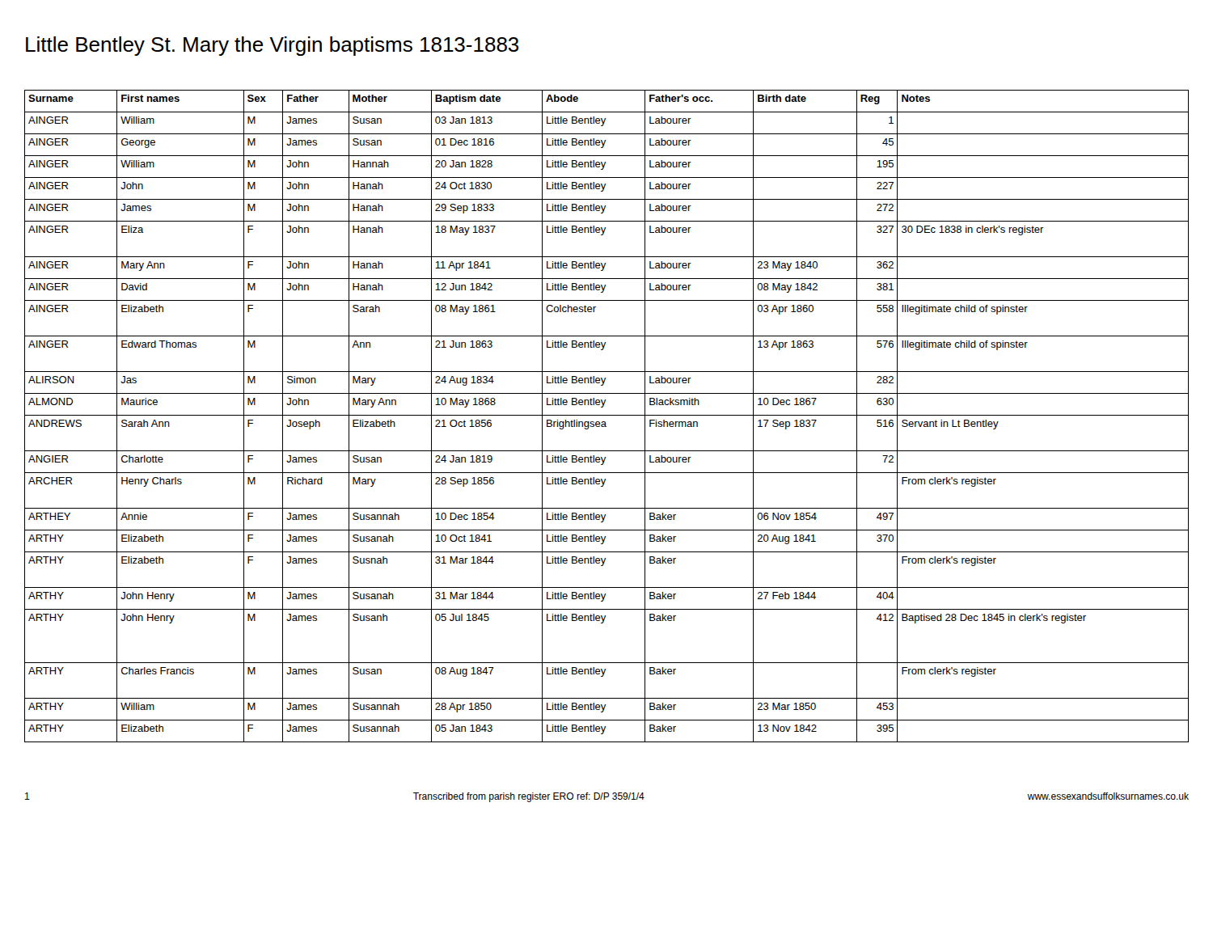Little Bentley St. Mary the Virgin baptisms 1813-1883
| Surname | First names | Sex | Father | Mother | Baptism date | Abode | Father's occ. | Birth date | Reg | Notes |
| --- | --- | --- | --- | --- | --- | --- | --- | --- | --- | --- |
| AINGER | William | M | James | Susan | 03 Jan 1813 | Little Bentley | Labourer | | 1 | |
| AINGER | George | M | James | Susan | 01 Dec 1816 | Little Bentley | Labourer | | 45 | |
| AINGER | William | M | John | Hannah | 20 Jan 1828 | Little Bentley | Labourer | | 195 | |
| AINGER | John | M | John | Hanah | 24 Oct 1830 | Little Bentley | Labourer | | 227 | |
| AINGER | James | M | John | Hanah | 29 Sep 1833 | Little Bentley | Labourer | | 272 | |
| AINGER | Eliza | F | John | Hanah | 18 May 1837 | Little Bentley | Labourer | | 327 | 30 DEc 1838 in clerk's register |
| AINGER | Mary Ann | F | John | Hanah | 11 Apr 1841 | Little Bentley | Labourer | 23 May 1840 | 362 | |
| AINGER | David | M | John | Hanah | 12 Jun 1842 | Little Bentley | Labourer | 08 May 1842 | 381 | |
| AINGER | Elizabeth | F | | Sarah | 08 May 1861 | Colchester | | 03 Apr 1860 | 558 | Illegitimate child of spinster |
| AINGER | Edward Thomas | M | | Ann | 21 Jun 1863 | Little Bentley | | 13 Apr 1863 | 576 | Illegitimate child of spinster |
| ALIRSON | Jas | M | Simon | Mary | 24 Aug 1834 | Little Bentley | Labourer | | 282 | |
| ALMOND | Maurice | M | John | Mary Ann | 10 May 1868 | Little Bentley | Blacksmith | 10 Dec 1867 | 630 | |
| ANDREWS | Sarah Ann | F | Joseph | Elizabeth | 21 Oct 1856 | Brightlingsea | Fisherman | 17 Sep 1837 | 516 | Servant in Lt Bentley |
| ANGIER | Charlotte | F | James | Susan | 24 Jan 1819 | Little Bentley | Labourer | | 72 | |
| ARCHER | Henry Charls | M | Richard | Mary | 28 Sep 1856 | Little Bentley | | | | From clerk's register |
| ARTHEY | Annie | F | James | Susannah | 10 Dec 1854 | Little Bentley | Baker | 06 Nov 1854 | 497 | |
| ARTHY | Elizabeth | F | James | Susanah | 10 Oct 1841 | Little Bentley | Baker | 20 Aug 1841 | 370 | |
| ARTHY | Elizabeth | F | James | Susnah | 31 Mar 1844 | Little Bentley | Baker | | | From clerk's register |
| ARTHY | John Henry | M | James | Susanah | 31 Mar 1844 | Little Bentley | Baker | 27 Feb 1844 | 404 | |
| ARTHY | John Henry | M | James | Susanh | 05 Jul 1845 | Little Bentley | Baker | | 412 | Baptised 28 Dec 1845 in clerk's register |
| ARTHY | Charles Francis | M | James | Susan | 08 Aug 1847 | Little Bentley | Baker | | | From clerk's register |
| ARTHY | William | M | James | Susannah | 28 Apr 1850 | Little Bentley | Baker | 23 Mar 1850 | 453 | |
| ARTHY | Elizabeth | F | James | Susannah | 05 Jan 1843 | Little Bentley | Baker | 13 Nov 1842 | 395 | |
1 Transcribed from parish register ERO ref: D/P 359/1/4 www.essexandsuffolksurnames.co.uk